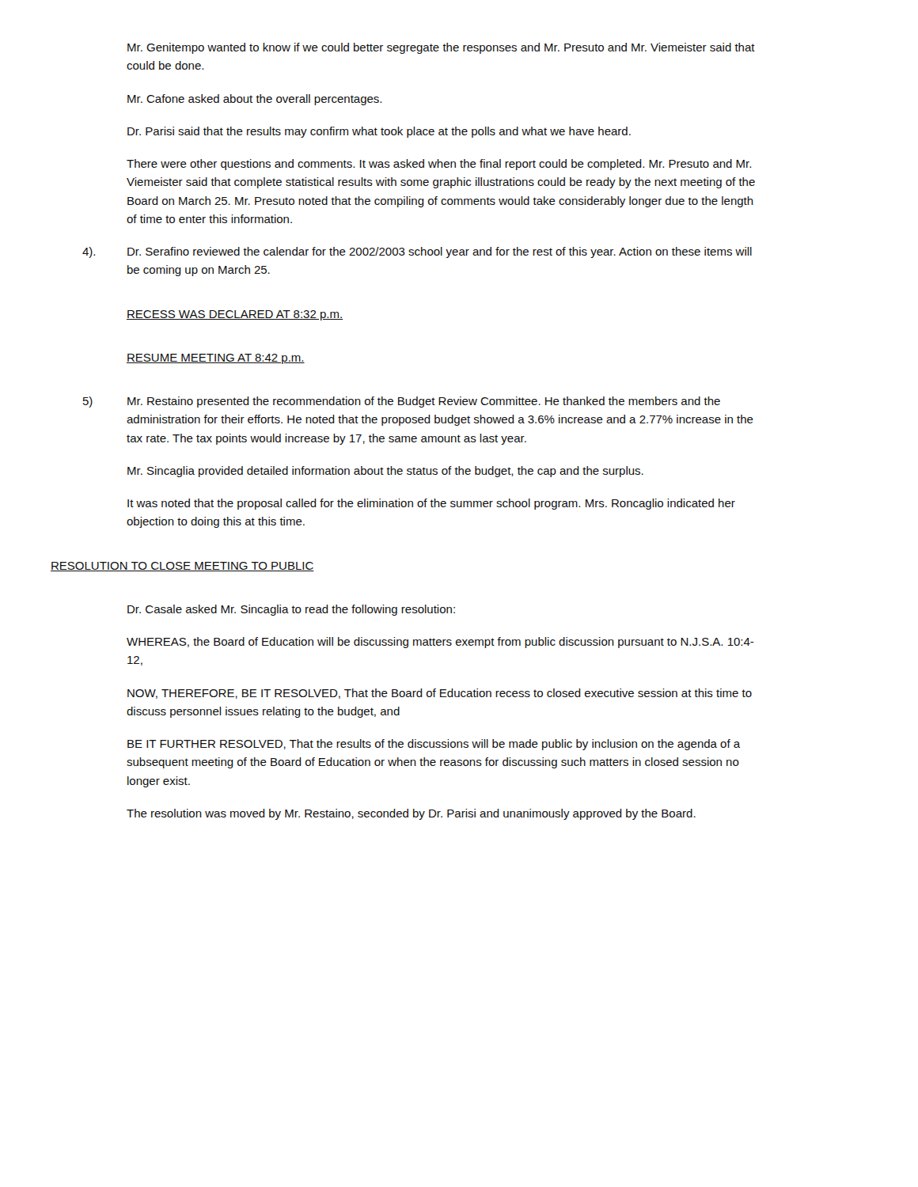Mr. Genitempo wanted to know if we could better segregate the responses and Mr. Presuto and Mr. Viemeister said that could be done.
Mr. Cafone asked about the overall percentages.
Dr. Parisi said that the results may confirm what took place at the polls and what we have heard.
There were other questions and comments. It was asked when the final report could be completed. Mr. Presuto and Mr. Viemeister said that complete statistical results with some graphic illustrations could be ready by the next meeting of the Board on March 25. Mr. Presuto noted that the compiling of comments would take considerably longer due to the length of time to enter this information.
4).
Dr. Serafino reviewed the calendar for the 2002/2003 school year and for the rest of this year. Action on these items will be coming up on March 25.
RECESS WAS DECLARED AT 8:32 p.m.
RESUME MEETING AT 8:42 p.m.
5)
Mr. Restaino presented the recommendation of the Budget Review Committee. He thanked the members and the administration for their efforts. He noted that the proposed budget showed a 3.6% increase and a 2.77% increase in the tax rate. The tax points would increase by 17, the same amount as last year.
Mr. Sincaglia provided detailed information about the status of the budget, the cap and the surplus.
It was noted that the proposal called for the elimination of the summer school program. Mrs. Roncaglio indicated her objection to doing this at this time.
RESOLUTION TO CLOSE MEETING TO PUBLIC
Dr. Casale asked Mr. Sincaglia to read the following resolution:
WHEREAS, the Board of Education will be discussing matters exempt from public discussion pursuant to N.J.S.A. 10:4-12,
NOW, THEREFORE, BE IT RESOLVED, That the Board of Education recess to closed executive session at this time to discuss personnel issues relating to the budget, and
BE IT FURTHER RESOLVED, That the results of the discussions will be made public by inclusion on the agenda of a subsequent meeting of the Board of Education or when the reasons for discussing such matters in closed session no longer exist.
The resolution was moved by Mr. Restaino, seconded by Dr. Parisi and unanimously approved by the Board.